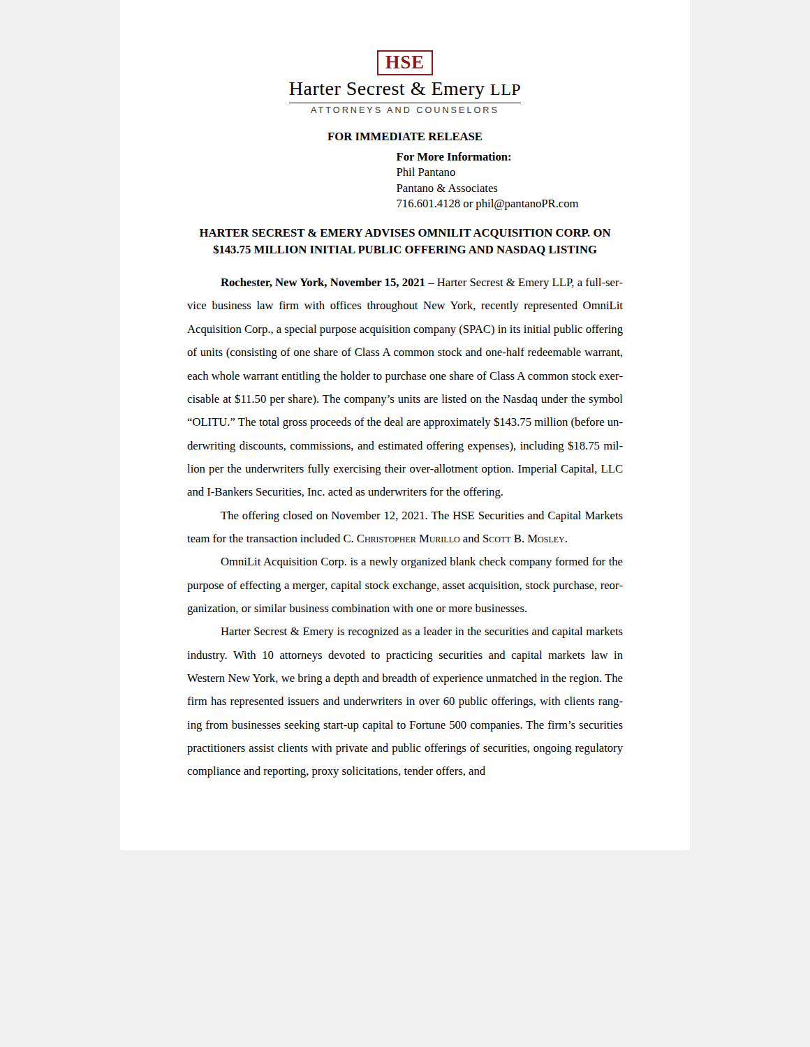HSE
Harter Secrest & Emery LLP
ATTORNEYS AND COUNSELORS
FOR IMMEDIATE RELEASE
For More Information:
Phil Pantano
Pantano & Associates
716.601.4128 or phil@pantanoPR.com
Harter Secrest & Emery Advises OmniLit Acquisition Corp. on $143.75 Million Initial Public Offering and Nasdaq Listing
Rochester, New York, November 15, 2021 – Harter Secrest & Emery LLP, a full-service business law firm with offices throughout New York, recently represented OmniLit Acquisition Corp., a special purpose acquisition company (SPAC) in its initial public offering of units (consisting of one share of Class A common stock and one-half redeemable warrant, each whole warrant entitling the holder to purchase one share of Class A common stock exercisable at $11.50 per share). The company’s units are listed on the Nasdaq under the symbol “OLITU.” The total gross proceeds of the deal are approximately $143.75 million (before underwriting discounts, commissions, and estimated offering expenses), including $18.75 million per the underwriters fully exercising their over-allotment option. Imperial Capital, LLC and I-Bankers Securities, Inc. acted as underwriters for the offering.
The offering closed on November 12, 2021. The HSE Securities and Capital Markets team for the transaction included C. Christopher Murillo and Scott B. Mosley.
OmniLit Acquisition Corp. is a newly organized blank check company formed for the purpose of effecting a merger, capital stock exchange, asset acquisition, stock purchase, reorganization, or similar business combination with one or more businesses.
Harter Secrest & Emery is recognized as a leader in the securities and capital markets industry. With 10 attorneys devoted to practicing securities and capital markets law in Western New York, we bring a depth and breadth of experience unmatched in the region. The firm has represented issuers and underwriters in over 60 public offerings, with clients ranging from businesses seeking start-up capital to Fortune 500 companies. The firm’s securities practitioners assist clients with private and public offerings of securities, ongoing regulatory compliance and reporting, proxy solicitations, tender offers, and